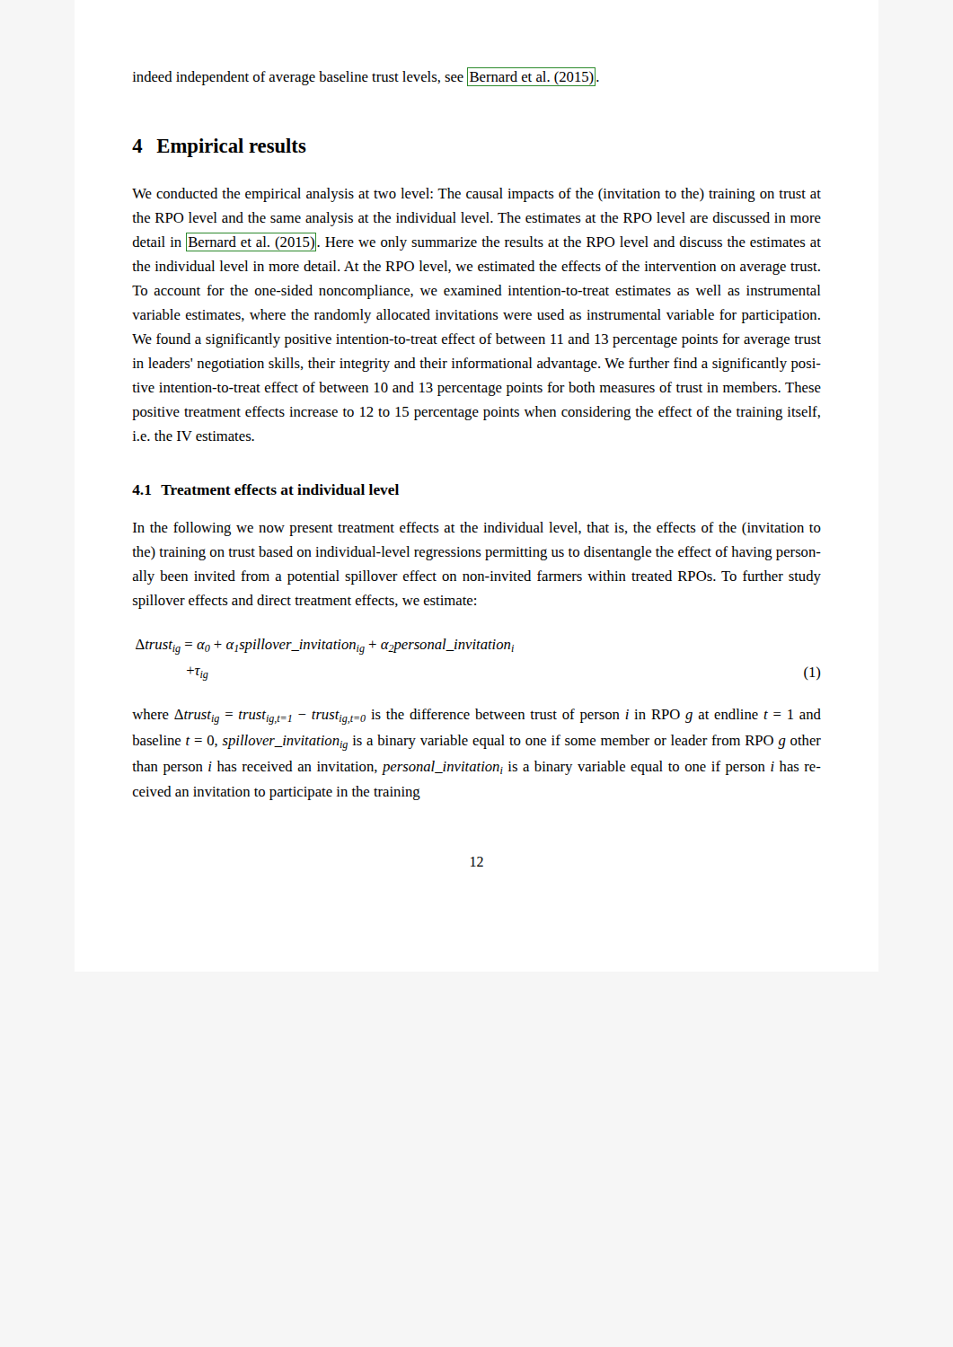indeed independent of average baseline trust levels, see Bernard et al. (2015).
4 Empirical results
We conducted the empirical analysis at two level: The causal impacts of the (invitation to the) training on trust at the RPO level and the same analysis at the individual level. The estimates at the RPO level are discussed in more detail in Bernard et al. (2015). Here we only summarize the results at the RPO level and discuss the estimates at the individual level in more detail. At the RPO level, we estimated the effects of the intervention on average trust. To account for the one-sided noncompliance, we examined intention-to-treat estimates as well as instrumental variable estimates, where the randomly allocated invitations were used as instrumental variable for participation. We found a significantly positive intention-to-treat effect of between 11 and 13 percentage points for average trust in leaders' negotiation skills, their integrity and their informational advantage. We further find a significantly positive intention-to-treat effect of between 10 and 13 percentage points for both measures of trust in members. These positive treatment effects increase to 12 to 15 percentage points when considering the effect of the training itself, i.e. the IV estimates.
4.1 Treatment effects at individual level
In the following we now present treatment effects at the individual level, that is, the effects of the (invitation to the) training on trust based on individual-level regressions permitting us to disentangle the effect of having personally been invited from a potential spillover effect on non-invited farmers within treated RPOs. To further study spillover effects and direct treatment effects, we estimate:
Δtrustig = α0 + α1 spillover_invitationig + α2 personal_invitationi +τig (1)
where Δtrustig = trustig,t=1 − trustig,t=0 is the difference between trust of person i in RPO g at endline t = 1 and baseline t = 0, spillover_invitationig is a binary variable equal to one if some member or leader from RPO g other than person i has received an invitation, personal_invitationi is a binary variable equal to one if person i has received an invitation to participate in the training
12